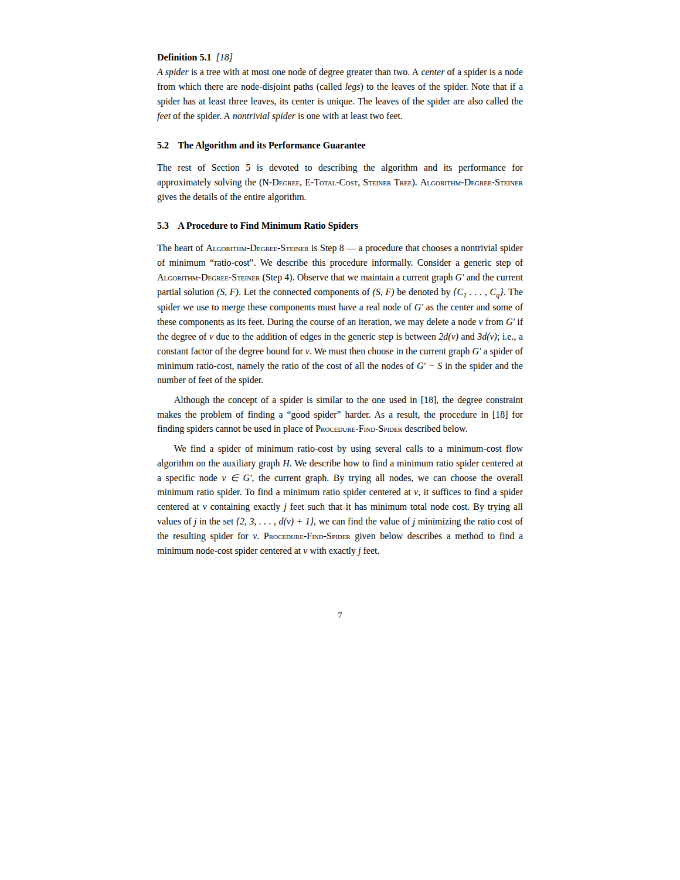Definition 5.1 [18]
A spider is a tree with at most one node of degree greater than two. A center of a spider is a node from which there are node-disjoint paths (called legs) to the leaves of the spider. Note that if a spider has at least three leaves, its center is unique. The leaves of the spider are also called the feet of the spider. A nontrivial spider is one with at least two feet.
5.2 The Algorithm and its Performance Guarantee
The rest of Section 5 is devoted to describing the algorithm and its performance for approximately solving the (N-Degree, E-Total-Cost, Steiner Tree). Algorithm-Degree-Steiner gives the details of the entire algorithm.
5.3 A Procedure to Find Minimum Ratio Spiders
The heart of Algorithm-Degree-Steiner is Step 8 — a procedure that chooses a nontrivial spider of minimum “ratio-cost”. We describe this procedure informally. Consider a generic step of Algorithm-Degree-Steiner (Step 4). Observe that we maintain a current graph G′ and the current partial solution (S, F). Let the connected components of (S, F) be denoted by {C1 . . . , Cq}. The spider we use to merge these components must have a real node of G′ as the center and some of these components as its feet. During the course of an iteration, we may delete a node v from G′ if the degree of v due to the addition of edges in the generic step is between 2d(v) and 3d(v); i.e., a constant factor of the degree bound for v. We must then choose in the current graph G′ a spider of minimum ratio-cost, namely the ratio of the cost of all the nodes of G′ − S in the spider and the number of feet of the spider.
Although the concept of a spider is similar to the one used in [18], the degree constraint makes the problem of finding a “good spider” harder. As a result, the procedure in [18] for finding spiders cannot be used in place of Procedure-Find-Spider described below.
We find a spider of minimum ratio-cost by using several calls to a minimum-cost flow algorithm on the auxiliary graph H. We describe how to find a minimum ratio spider centered at a specific node v ∈ G′, the current graph. By trying all nodes, we can choose the overall minimum ratio spider. To find a minimum ratio spider centered at v, it suffices to find a spider centered at v containing exactly j feet such that it has minimum total node cost. By trying all values of j in the set {2, 3, . . . , d(v) + 1}, we can find the value of j minimizing the ratio cost of the resulting spider for v. Procedure-Find-Spider given below describes a method to find a minimum node-cost spider centered at v with exactly j feet.
7